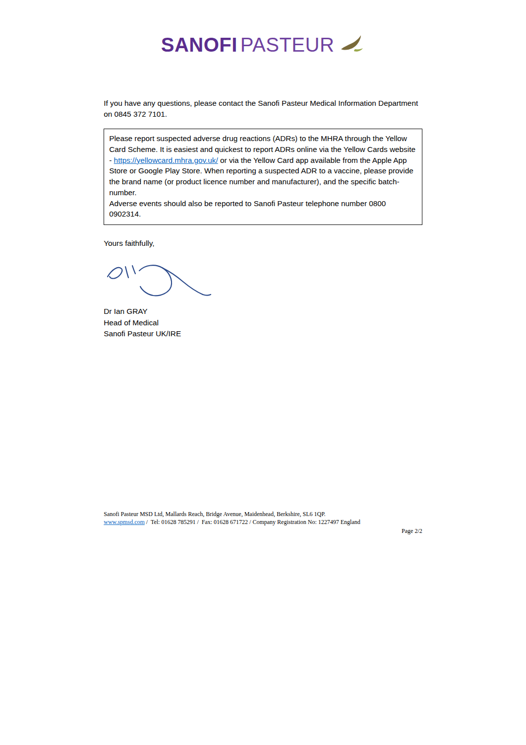SANOFI PASTEUR
If you have any questions, please contact the Sanofi Pasteur Medical Information Department on 0845 372 7101.
Please report suspected adverse drug reactions (ADRs) to the MHRA through the Yellow Card Scheme. It is easiest and quickest to report ADRs online via the Yellow Cards website - https://yellowcard.mhra.gov.uk/ or via the Yellow Card app available from the Apple App Store or Google Play Store. When reporting a suspected ADR to a vaccine, please provide the brand name (or product licence number and manufacturer), and the specific batch-number.
Adverse events should also be reported to Sanofi Pasteur telephone number 0800 0902314.
Yours faithfully,
Dr Ian GRAY
Head of Medical
Sanofi Pasteur UK/IRE
Sanofi Pasteur MSD Ltd, Mallards Reach, Bridge Avenue, Maidenhead, Berkshire, SL6 1QP.
www.spmsd.com / Tel: 01628 785291 / Fax: 01628 671722 / Company Registration No: 1227497 England
Page 2/2